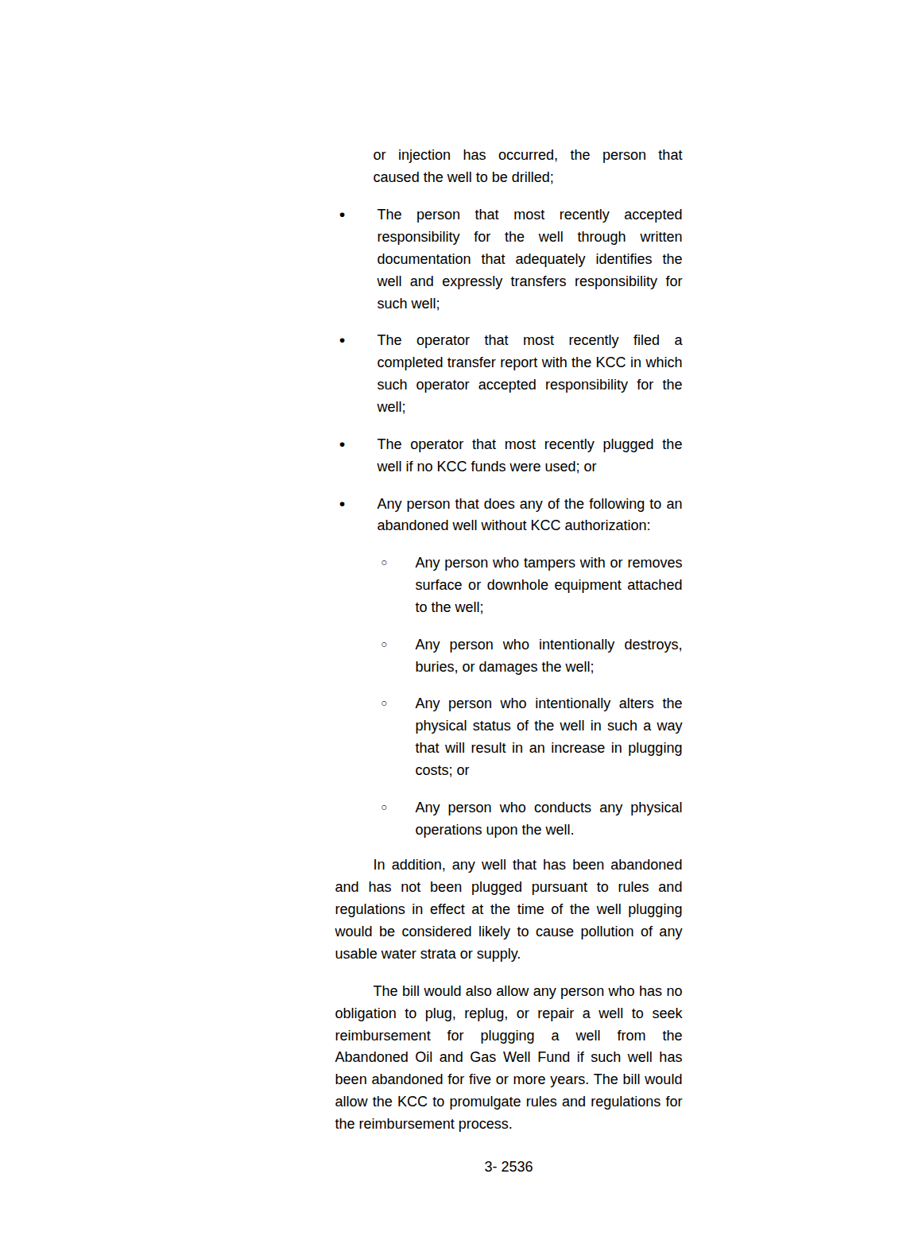or injection has occurred, the person that caused the well to be drilled;
The person that most recently accepted responsibility for the well through written documentation that adequately identifies the well and expressly transfers responsibility for such well;
The operator that most recently filed a completed transfer report with the KCC in which such operator accepted responsibility for the well;
The operator that most recently plugged the well if no KCC funds were used; or
Any person that does any of the following to an abandoned well without KCC authorization:
Any person who tampers with or removes surface or downhole equipment attached to the well;
Any person who intentionally destroys, buries, or damages the well;
Any person who intentionally alters the physical status of the well in such a way that will result in an increase in plugging costs; or
Any person who conducts any physical operations upon the well.
In addition, any well that has been abandoned and has not been plugged pursuant to rules and regulations in effect at the time of the well plugging would be considered likely to cause pollution of any usable water strata or supply.
The bill would also allow any person who has no obligation to plug, replug, or repair a well to seek reimbursement for plugging a well from the Abandoned Oil and Gas Well Fund if such well has been abandoned for five or more years. The bill would allow the KCC to promulgate rules and regulations for the reimbursement process.
3- 2536